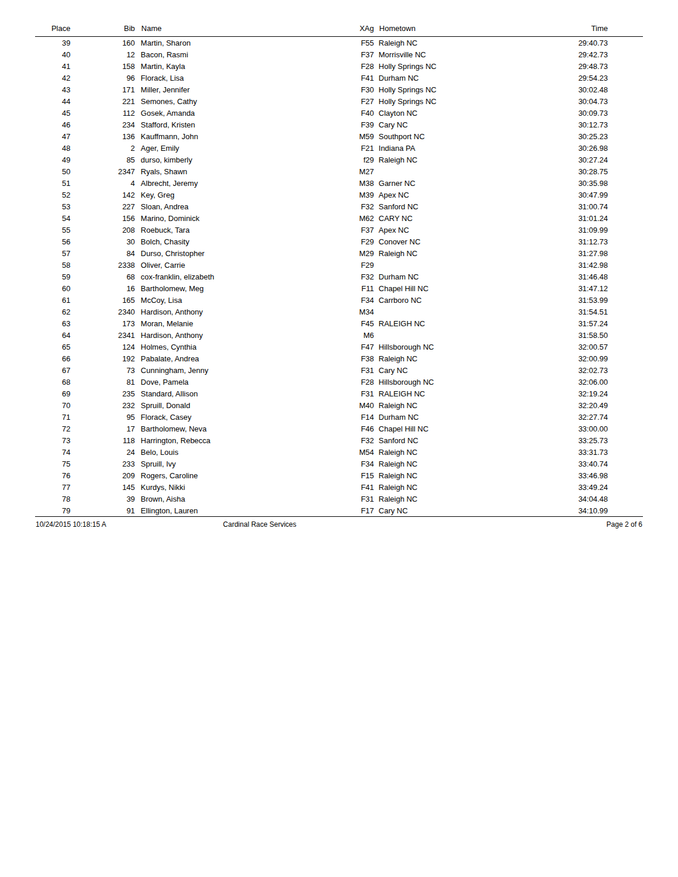| Place | Bib | Name | XAg | Hometown | Time |
| --- | --- | --- | --- | --- | --- |
| 39 | 160 | Martin, Sharon | F55 | Raleigh NC | 29:40.73 |
| 40 | 12 | Bacon, Rasmi | F37 | Morrisville NC | 29:42.73 |
| 41 | 158 | Martin, Kayla | F28 | Holly Springs NC | 29:48.73 |
| 42 | 96 | Florack, Lisa | F41 | Durham NC | 29:54.23 |
| 43 | 171 | Miller, Jennifer | F30 | Holly Springs NC | 30:02.48 |
| 44 | 221 | Semones, Cathy | F27 | Holly Springs NC | 30:04.73 |
| 45 | 112 | Gosek, Amanda | F40 | Clayton NC | 30:09.73 |
| 46 | 234 | Stafford, Kristen | F39 | Cary NC | 30:12.73 |
| 47 | 136 | Kauffmann, John | M59 | Southport NC | 30:25.23 |
| 48 | 2 | Ager, Emily | F21 | Indiana PA | 30:26.98 |
| 49 | 85 | durso, kimberly | f29 | Raleigh NC | 30:27.24 |
| 50 | 2347 | Ryals, Shawn | M27 | | 30:28.75 |
| 51 | 4 | Albrecht, Jeremy | M38 | Garner NC | 30:35.98 |
| 52 | 142 | Key, Greg | M39 | Apex NC | 30:47.99 |
| 53 | 227 | Sloan, Andrea | F32 | Sanford NC | 31:00.74 |
| 54 | 156 | Marino, Dominick | M62 | CARY NC | 31:01.24 |
| 55 | 208 | Roebuck, Tara | F37 | Apex NC | 31:09.99 |
| 56 | 30 | Bolch, Chasity | F29 | Conover NC | 31:12.73 |
| 57 | 84 | Durso, Christopher | M29 | Raleigh NC | 31:27.98 |
| 58 | 2338 | Oliver, Carrie | F29 | | 31:42.98 |
| 59 | 68 | cox-franklin, elizabeth | F32 | Durham NC | 31:46.48 |
| 60 | 16 | Bartholomew, Meg | F11 | Chapel Hill NC | 31:47.12 |
| 61 | 165 | McCoy, Lisa | F34 | Carrboro NC | 31:53.99 |
| 62 | 2340 | Hardison, Anthony | M34 | | 31:54.51 |
| 63 | 173 | Moran, Melanie | F45 | RALEIGH NC | 31:57.24 |
| 64 | 2341 | Hardison, Anthony | M6 | | 31:58.50 |
| 65 | 124 | Holmes, Cynthia | F47 | Hillsborough NC | 32:00.57 |
| 66 | 192 | Pabalate, Andrea | F38 | Raleigh NC | 32:00.99 |
| 67 | 73 | Cunningham, Jenny | F31 | Cary NC | 32:02.73 |
| 68 | 81 | Dove, Pamela | F28 | Hillsborough NC | 32:06.00 |
| 69 | 235 | Standard, Allison | F31 | RALEIGH NC | 32:19.24 |
| 70 | 232 | Spruill, Donald | M40 | Raleigh NC | 32:20.49 |
| 71 | 95 | Florack, Casey | F14 | Durham NC | 32:27.74 |
| 72 | 17 | Bartholomew, Neva | F46 | Chapel Hill NC | 33:00.00 |
| 73 | 118 | Harrington, Rebecca | F32 | Sanford NC | 33:25.73 |
| 74 | 24 | Belo, Louis | M54 | Raleigh NC | 33:31.73 |
| 75 | 233 | Spruill, Ivy | F34 | Raleigh NC | 33:40.74 |
| 76 | 209 | Rogers, Caroline | F15 | Raleigh NC | 33:46.98 |
| 77 | 145 | Kurdys, Nikki | F41 | Raleigh NC | 33:49.24 |
| 78 | 39 | Brown, Aisha | F31 | Raleigh NC | 34:04.48 |
| 79 | 91 | Ellington, Lauren | F17 | Cary NC | 34:10.99 |
| 10/24/2015 10:18:15 A | Cardinal Race Services | Page 2 of 6 |